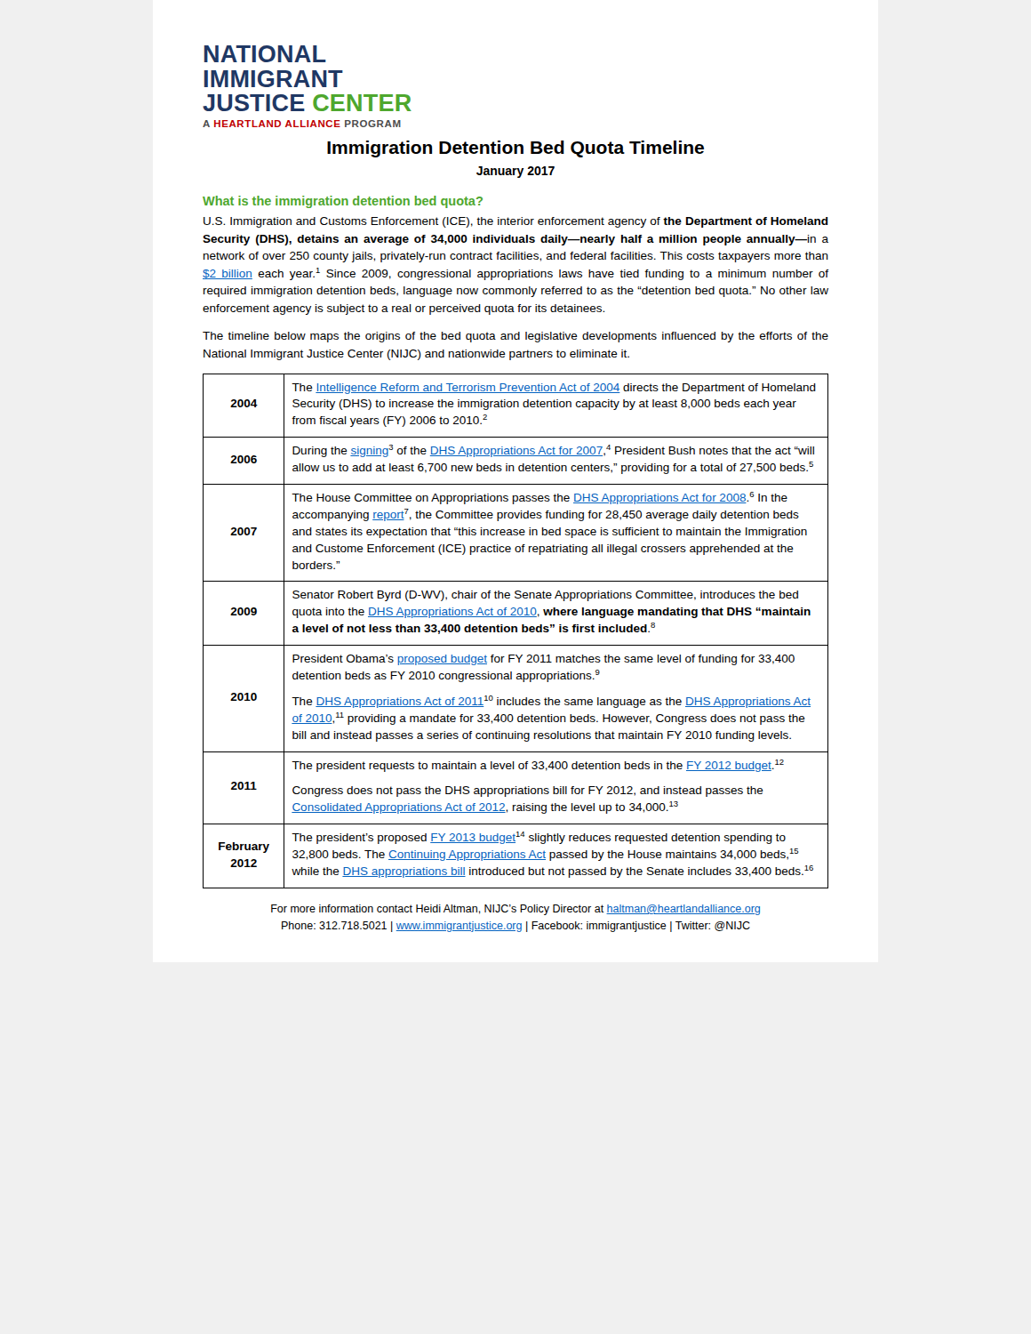NATIONAL IMMIGRANT JUSTICE CENTER A HEARTLAND ALLIANCE PROGRAM
Immigration Detention Bed Quota Timeline
January 2017
What is the immigration detention bed quota?
U.S. Immigration and Customs Enforcement (ICE), the interior enforcement agency of the Department of Homeland Security (DHS), detains an average of 34,000 individuals daily—nearly half a million people annually—in a network of over 250 county jails, privately-run contract facilities, and federal facilities. This costs taxpayers more than $2 billion each year.1 Since 2009, congressional appropriations laws have tied funding to a minimum number of required immigration detention beds, language now commonly referred to as the “detention bed quota.” No other law enforcement agency is subject to a real or perceived quota for its detainees.
The timeline below maps the origins of the bed quota and legislative developments influenced by the efforts of the National Immigrant Justice Center (NIJC) and nationwide partners to eliminate it.
| 2004 | The Intelligence Reform and Terrorism Prevention Act of 2004 directs the Department of Homeland Security (DHS) to increase the immigration detention capacity by at least 8,000 beds each year from fiscal years (FY) 2006 to 2010. 2 |
| 2006 | During the signing 3 of the DHS Appropriations Act for 2007 , 4 President Bush notes that the act “will allow us to add at least 6,700 new beds in detention centers,” providing for a total of 27,500 beds. 5 |
| 2007 | The House Committee on Appropriations passes the DHS Appropriations Act for 2008 . 6 In the accompanying report 7 , the Committee provides funding for 28,450 average daily detention beds and states its expectation that “this increase in bed space is sufficient to maintain the Immigration and Custome Enforcement (ICE) practice of repatriating all illegal crossers apprehended at the borders.” |
| 2009 | Senator Robert Byrd (D-WV), chair of the Senate Appropriations Committee, introduces the bed quota into the DHS Appropriations Act of 2010 , where language mandating that DHS “maintain a level of not less than 33,400 detention beds” is first included . 8 |
| 2010 | President Obama’s proposed budget for FY 2011 matches the same level of funding for 33,400 detention beds as FY 2010 congressional appropriations. 9 The DHS Appropriations Act of 2011 10 includes the same language as the DHS Appropriations Act of 2010 , 11 providing a mandate for 33,400 detention beds. However, Congress does not pass the bill and instead passes a series of continuing resolutions that maintain FY 2010 funding levels. |
| 2011 | The president requests to maintain a level of 33,400 detention beds in the FY 2012 budget . 12 Congress does not pass the DHS appropriations bill for FY 2012, and instead passes the Consolidated Appropriations Act of 2012 , raising the level up to 34,000. 13 |
| February 2012 | The president’s proposed FY 2013 budget 14 slightly reduces requested detention spending to 32,800 beds. The Continuing Appropriations Act passed by the House maintains 34,000 beds, 15 while the DHS appropriations bill introduced but not passed by the Senate includes 33,400 beds. 16 |
For more information contact Heidi Altman, NIJC’s Policy Director at haltman@heartlandalliance.org
Phone: 312.718.5021 | www.immigrantjustice.org | Facebook: immigrantjustice | Twitter: @NIJC